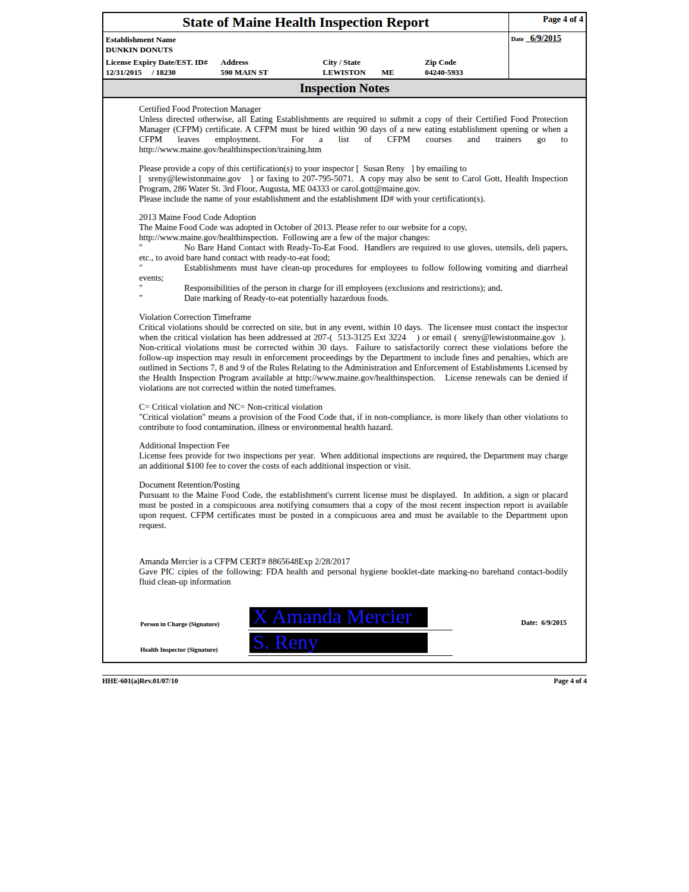| State of Maine Health Inspection Report | Page 4 of 4 |
| Establishment Name DUNKIN DONUTS | Date 6/9/2015 |
| License Expiry Date/EST. ID# 12/31/2015 / 18230 | Address 590 MAIN ST | City / State LEWISTON ME | Zip Code 04240-5933 |
Inspection Notes
Certified Food Protection Manager
Unless directed otherwise, all Eating Establishments are required to submit a copy of their Certified Food Protection Manager (CFPM) certificate. A CFPM must be hired within 90 days of a new eating establishment opening or when a CFPM leaves employment. For a list of CFPM courses and trainers go to http://www.maine.gov/healthinspection/training.htm
Please provide a copy of this certification(s) to your inspector [ Susan Reny ] by emailing to
[ sreny@lewistonmaine.gov ] or faxing to 207-795-5071. A copy may also be sent to Carol Gott, Health Inspection Program, 286 Water St. 3rd Floor, Augusta, ME 04333 or carol.gott@maine.gov.
Please include the name of your establishment and the establishment ID# with your certification(s).
2013 Maine Food Code Adoption
The Maine Food Code was adopted in October of 2013. Please refer to our website for a copy,
http://www.maine.gov/healthinspection. Following are a few of the major changes:
" No Bare Hand Contact with Ready-To-Eat Food. Handlers are required to use gloves, utensils, deli papers, etc., to avoid bare hand contact with ready-to-eat food;
" Establishments must have clean-up procedures for employees to follow following vomiting and diarrheal events;
" Responsibilities of the person in charge for ill employees (exclusions and restrictions); and,
" Date marking of Ready-to-eat potentially hazardous foods.
Violation Correction Timeframe
Critical violations should be corrected on site, but in any event, within 10 days. The licensee must contact the inspector when the critical violation has been addressed at 207-( 513-3125 Ext 3224 ) or email ( sreny@lewistonmaine.gov ). Non-critical violations must be corrected within 30 days. Failure to satisfactorily correct these violations before the follow-up inspection may result in enforcement proceedings by the Department to include fines and penalties, which are outlined in Sections 7, 8 and 9 of the Rules Relating to the Administration and Enforcement of Establishments Licensed by the Health Inspection Program available at http://www.maine.gov/healthinspection. License renewals can be denied if violations are not corrected within the noted timeframes.
C= Critical violation and NC= Non-critical violation
"Critical violation" means a provision of the Food Code that, if in non-compliance, is more likely than other violations to contribute to food contamination, illness or environmental health hazard.
Additional Inspection Fee
License fees provide for two inspections per year. When additional inspections are required, the Department may charge an additional $100 fee to cover the costs of each additional inspection or visit.
Document Retention/Posting
Pursuant to the Maine Food Code, the establishment's current license must be displayed. In addition, a sign or placard must be posted in a conspicuous area notifying consumers that a copy of the most recent inspection report is available upon request. CFPM certificates must be posted in a conspicuous area and must be available to the Department upon request.
Amanda Mercier is a CFPM CERT# 8865648Exp 2/28/2017
Gave PIC cipies of the following: FDA health and personal hygiene booklet-date marking-no barehand contact-bodily fluid clean-up information
| Person in Charge (Signature) | X Amanda Mercier | Date: 6/9/2015 |
| Health Inspector (Signature) | S. Reny | |
HHE-601(a)Rev.01/07/10 Page 4 of 4